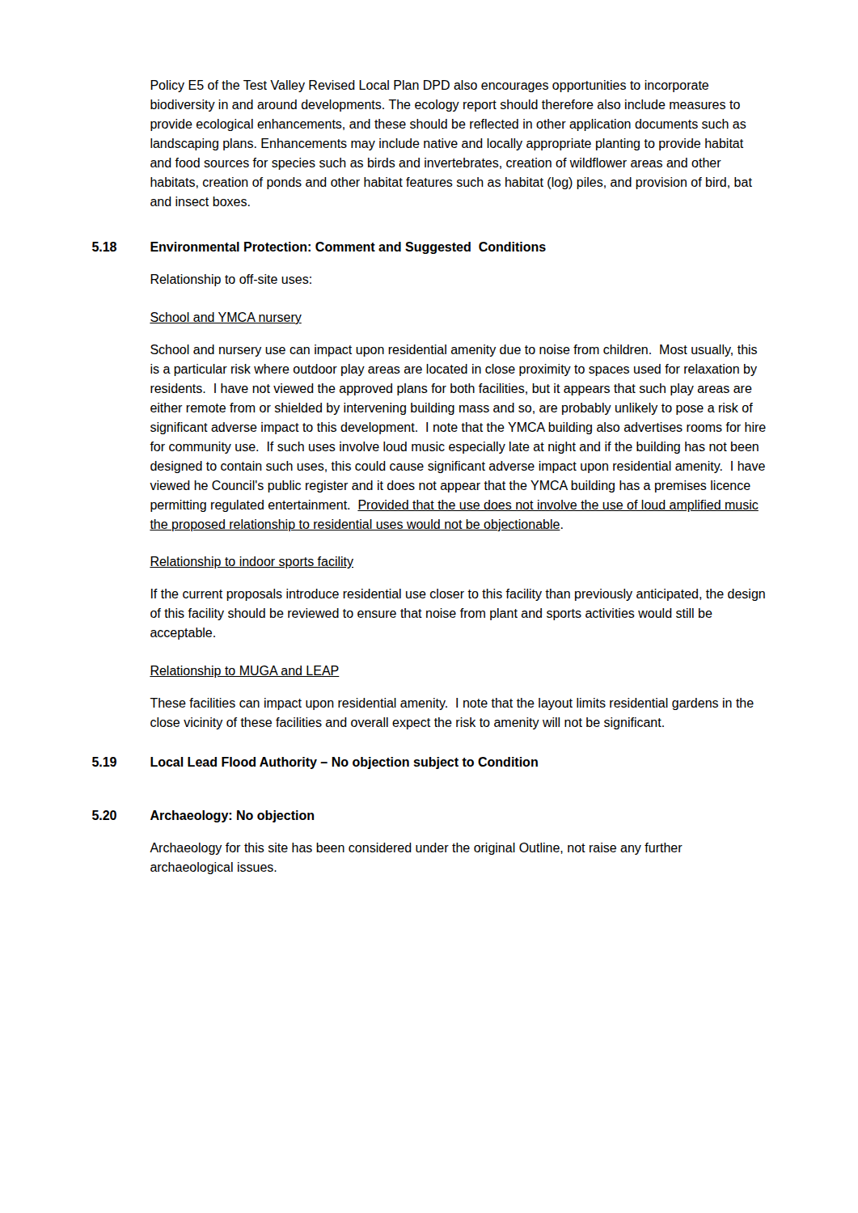Policy E5 of the Test Valley Revised Local Plan DPD also encourages opportunities to incorporate biodiversity in and around developments. The ecology report should therefore also include measures to provide ecological enhancements, and these should be reflected in other application documents such as landscaping plans. Enhancements may include native and locally appropriate planting to provide habitat and food sources for species such as birds and invertebrates, creation of wildflower areas and other habitats, creation of ponds and other habitat features such as habitat (log) piles, and provision of bird, bat and insect boxes.
5.18
Environmental Protection: Comment and Suggested Conditions
Relationship to off-site uses:
School and YMCA nursery
School and nursery use can impact upon residential amenity due to noise from children. Most usually, this is a particular risk where outdoor play areas are located in close proximity to spaces used for relaxation by residents. I have not viewed the approved plans for both facilities, but it appears that such play areas are either remote from or shielded by intervening building mass and so, are probably unlikely to pose a risk of significant adverse impact to this development. I note that the YMCA building also advertises rooms for hire for community use. If such uses involve loud music especially late at night and if the building has not been designed to contain such uses, this could cause significant adverse impact upon residential amenity. I have viewed he Council's public register and it does not appear that the YMCA building has a premises licence permitting regulated entertainment. Provided that the use does not involve the use of loud amplified music the proposed relationship to residential uses would not be objectionable.
Relationship to indoor sports facility
If the current proposals introduce residential use closer to this facility than previously anticipated, the design of this facility should be reviewed to ensure that noise from plant and sports activities would still be acceptable.
Relationship to MUGA and LEAP
These facilities can impact upon residential amenity. I note that the layout limits residential gardens in the close vicinity of these facilities and overall expect the risk to amenity will not be significant.
5.19
Local Lead Flood Authority – No objection subject to Condition
5.20
Archaeology: No objection
Archaeology for this site has been considered under the original Outline, not raise any further archaeological issues.